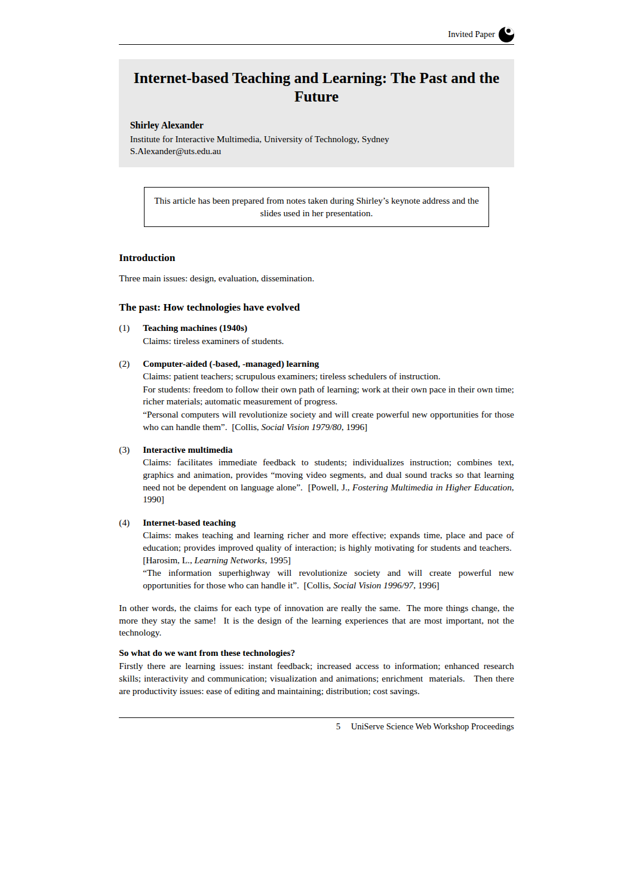Invited Paper
Internet-based Teaching and Learning: The Past and the Future
Shirley Alexander
Institute for Interactive Multimedia, University of Technology, Sydney
S.Alexander@uts.edu.au
This article has been prepared from notes taken during Shirley’s keynote address and the slides used in her presentation.
Introduction
Three main issues: design, evaluation, dissemination.
The past: How technologies have evolved
(1) Teaching machines (1940s)
Claims: tireless examiners of students.
(2) Computer-aided (-based, -managed) learning
Claims: patient teachers; scrupulous examiners; tireless schedulers of instruction.
For students: freedom to follow their own path of learning; work at their own pace in their own time; richer materials; automatic measurement of progress.
“Personal computers will revolutionize society and will create powerful new opportunities for those who can handle them”. [Collis, Social Vision 1979/80, 1996]
(3) Interactive multimedia
Claims: facilitates immediate feedback to students; individualizes instruction; combines text, graphics and animation, provides “moving video segments, and dual sound tracks so that learning need not be dependent on language alone”. [Powell, J., Fostering Multimedia in Higher Education, 1990]
(4) Internet-based teaching
Claims: makes teaching and learning richer and more effective; expands time, place and pace of education; provides improved quality of interaction; is highly motivating for students and teachers. [Harosim, L., Learning Networks, 1995]
“The information superhighway will revolutionize society and will create powerful new opportunities for those who can handle it”. [Collis, Social Vision 1996/97, 1996]
In other words, the claims for each type of innovation are really the same. The more things change, the more they stay the same! It is the design of the learning experiences that are most important, not the technology.
So what do we want from these technologies?
Firstly there are learning issues: instant feedback; increased access to information; enhanced research skills; interactivity and communication; visualization and animations; enrichment materials. Then there are productivity issues: ease of editing and maintaining; distribution; cost savings.
5 UniServe Science Web Workshop Proceedings